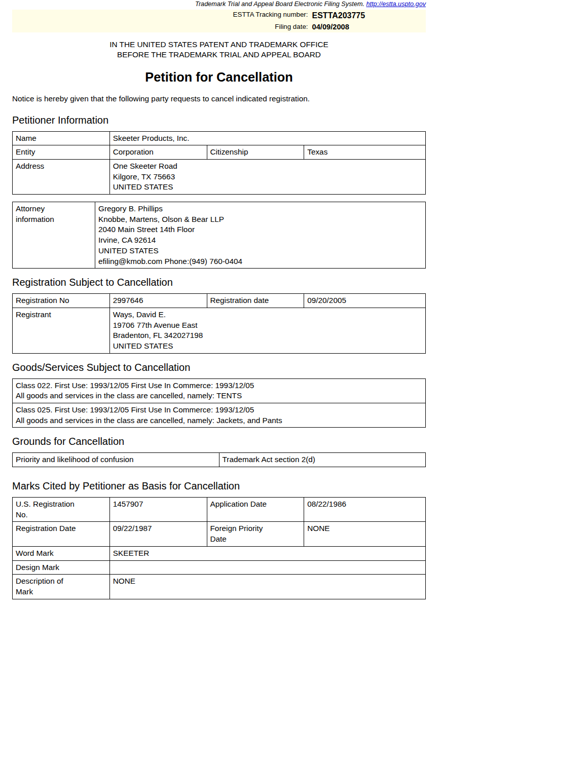Trademark Trial and Appeal Board Electronic Filing System. http://estta.uspto.gov
| ESTTA Tracking number: | ESTTA203775 |
| Filing date: | 04/09/2008 |
IN THE UNITED STATES PATENT AND TRADEMARK OFFICE
BEFORE THE TRADEMARK TRIAL AND APPEAL BOARD
Petition for Cancellation
Notice is hereby given that the following party requests to cancel indicated registration.
Petitioner Information
| Name | Skeeter Products, Inc. |
| Entity | Corporation | Citizenship | Texas |
| Address | One Skeeter Road Kilgore, TX 75663 UNITED STATES |
| Attorney information | Gregory B. Phillips Knobbe, Martens, Olson & Bear LLP 2040 Main Street 14th Floor Irvine, CA 92614 UNITED STATES efiling@kmob.com Phone:(949) 760-0404 |
Registration Subject to Cancellation
| Registration No | 2997646 | Registration date | 09/20/2005 |
| Registrant | Ways, David E. 19706 77th Avenue East Bradenton, FL 342027198 UNITED STATES |
Goods/Services Subject to Cancellation
| Class 022. First Use: 1993/12/05 First Use In Commerce: 1993/12/05 All goods and services in the class are cancelled, namely: TENTS |
| Class 025. First Use: 1993/12/05 First Use In Commerce: 1993/12/05 All goods and services in the class are cancelled, namely: Jackets, and Pants |
Grounds for Cancellation
| Priority and likelihood of confusion | Trademark Act section 2(d) |
Marks Cited by Petitioner as Basis for Cancellation
| U.S. Registration No. | 1457907 | Application Date | 08/22/1986 |
| Registration Date | 09/22/1987 | Foreign Priority Date | NONE |
| Word Mark | SKEETER |
| Design Mark | |
| Description of Mark | NONE |